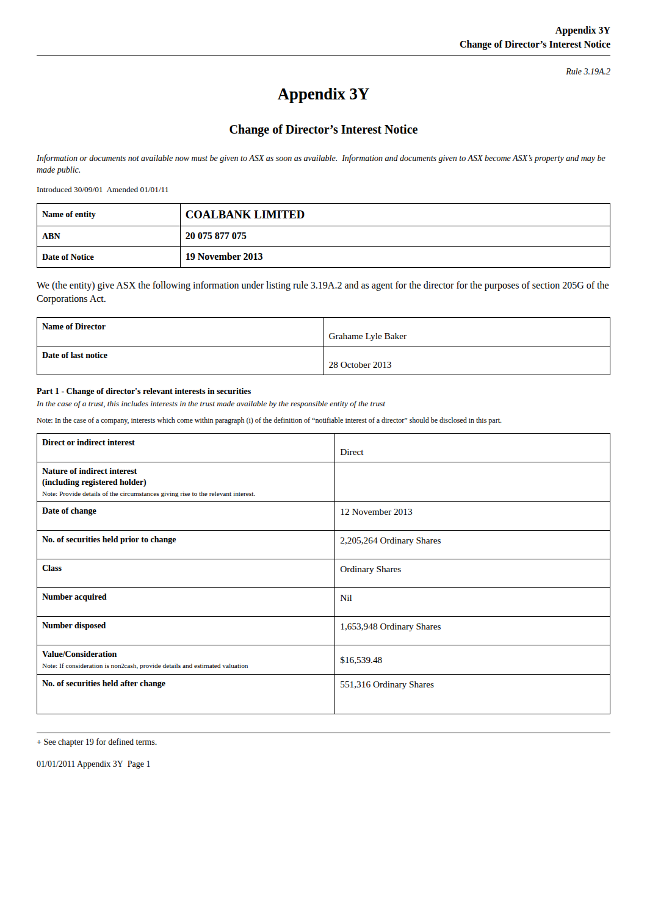Appendix 3Y
Change of Director’s Interest Notice
Rule 3.19A.2
Appendix 3Y
Change of Director’s Interest Notice
Information or documents not available now must be given to ASX as soon as available. Information and documents given to ASX become ASX’s property and may be made public.
Introduced 30/09/01 Amended 01/01/11
| Name of entity | COALBANK LIMITED |
| ABN | 20 075 877 075 |
| Date of Notice | 19 November 2013 |
We (the entity) give ASX the following information under listing rule 3.19A.2 and as agent for the director for the purposes of section 205G of the Corporations Act.
| Name of Director | Grahame Lyle Baker |
| Date of last notice | 28 October 2013 |
Part 1 - Change of director's relevant interests in securities
In the case of a trust, this includes interests in the trust made available by the responsible entity of the trust
Note: In the case of a company, interests which come within paragraph (i) of the definition of “notifiable interest of a director” should be disclosed in this part.
| Direct or indirect interest | Direct |
| Nature of indirect interest (including registered holder) Note: Provide details of the circumstances giving rise to the relevant interest. | |
| Date of change | 12 November 2013 |
| No. of securities held prior to change | 2,205,264 Ordinary Shares |
| Class | Ordinary Shares |
| Number acquired | Nil |
| Number disposed | 1,653,948 Ordinary Shares |
| Value/Consideration Note: If consideration is non 2 cash, provide details and estimated valuation | $16,539.48 |
| No. of securities held after change | 551,316 Ordinary Shares |
+ See chapter 19 for defined terms.
01/01/2011 Appendix 3Y Page 1